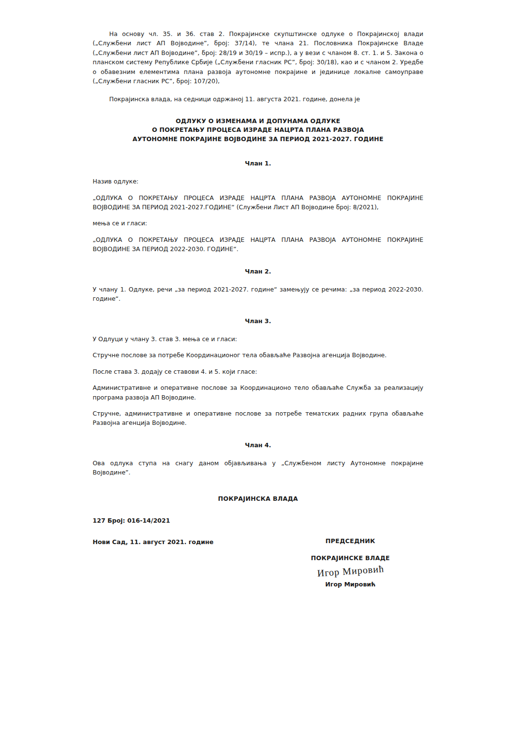На основу чл. 35. и 36. став 2. Покрајинске скупштинске одлуке о Покрајинској влади („Службени лист АП Војводине”, број: 37/14), те члана 21. Пословника Покрајинске Владе („Службени лист АП Војводине”, број: 28/19 и 30/19 – испр.), а у вези с чланом 8. ст. 1. и 5. Закона о планском систему Републике Србије („Службени гласник РС”, број: 30/18), као и с чланом 2. Уредбе о обавезним елементима плана развоја аутономне покрајине и јединице локалне самоуправе („Службени гласник РС”, број: 107/20),
Покрајинска влада, на седници одржаној 11. августа 2021. године, донела је
ОДЛУКУ О ИЗМЕНАМА И ДОПУНАМА ОДЛУКЕ
О ПОКРЕТАЊУ ПРОЦЕСА ИЗРАДЕ НАЦРТА ПЛАНА РАЗВОЈА
АУТОНОМНЕ ПОКРАЈИНЕ ВОЈВОДИНЕ ЗА ПЕРИОД 2021-2027. ГОДИНЕ
Члан 1.
Назив одлуке:
„ОДЛУКА О ПОКРЕТАЊУ ПРОЦЕСА ИЗРАДЕ НАЦРТА ПЛАНА РАЗВОЈА АУТОНОМНЕ ПОКРАЈИНЕ ВОЈВОДИНЕ ЗА ПЕРИОД 2021-2027.ГОДИНЕ“ (Службени Лист АП Војводине број: 8/2021),
мења се и гласи:
„ОДЛУКА О ПОКРЕТАЊУ ПРОЦЕСА ИЗРАДЕ НАЦРТА ПЛАНА РАЗВОЈА АУТОНОМНЕ ПОКРАЈИНЕ ВОЈВОДИНЕ ЗА ПЕРИОД 2022-2030. ГОДИНЕ“.
Члан 2.
У члану 1. Одлуке, речи „за период 2021-2027. године“ замењују се речима: „за период 2022-2030. године“.
Члан 3.
У Одлуци у члану 3. став 3. мења се и гласи:
Стручне послове за потребе Координационог тела обављаће Развојна агенција Војводине.
После става 3. додају се ставови 4. и 5. који гласе:
Административне и оперативне послове за Координационо тело обављаће Служба за реализацију програма развоја АП Војводине.
Стручне, административне и оперативне послове за потребе тематских радних група обављаће Развојна агенција Војводине.
Члан 4.
Ова одлука ступа на снагу даном објављивања у „Службеном листу Аутономне покрајине Војводине”.
ПОКРАЈИНСКА ВЛАДА
127 Број: 016-14/2021
Нови Сад, 11. август 2021. године
ПРЕДСЕДНИК
ПОКРАЈИНСКЕ ВЛАДЕ
Игор Мировић
Игор Мировић